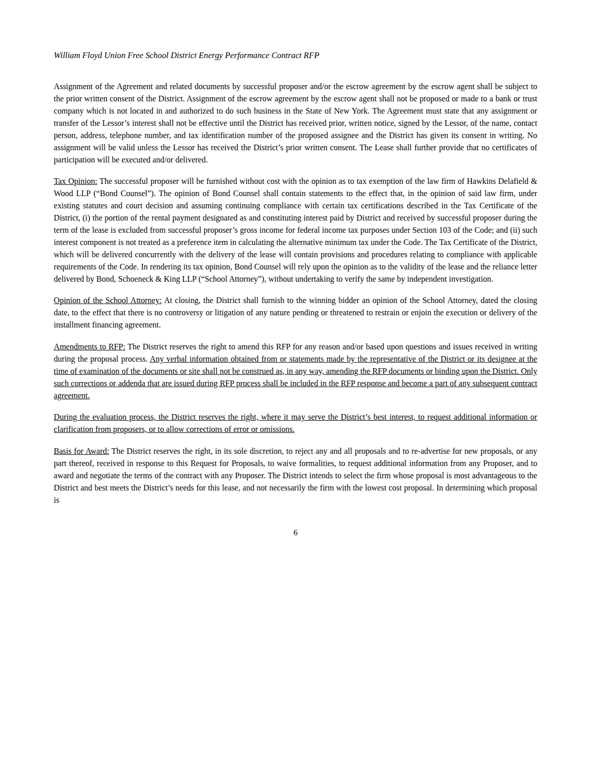William Floyd Union Free School District Energy Performance Contract RFP
Assignment of the Agreement and related documents by successful proposer and/or the escrow agreement by the escrow agent shall be subject to the prior written consent of the District. Assignment of the escrow agreement by the escrow agent shall not be proposed or made to a bank or trust company which is not located in and authorized to do such business in the State of New York. The Agreement must state that any assignment or transfer of the Lessor’s interest shall not be effective until the District has received prior, written notice, signed by the Lessor, of the name, contact person, address, telephone number, and tax identification number of the proposed assignee and the District has given its consent in writing. No assignment will be valid unless the Lessor has received the District’s prior written consent. The Lease shall further provide that no certificates of participation will be executed and/or delivered.
Tax Opinion: The successful proposer will be furnished without cost with the opinion as to tax exemption of the law firm of Hawkins Delafield & Wood LLP (“Bond Counsel”). The opinion of Bond Counsel shall contain statements to the effect that, in the opinion of said law firm, under existing statutes and court decision and assuming continuing compliance with certain tax certifications described in the Tax Certificate of the District, (i) the portion of the rental payment designated as and constituting interest paid by District and received by successful proposer during the term of the lease is excluded from successful proposer’s gross income for federal income tax purposes under Section 103 of the Code; and (ii) such interest component is not treated as a preference item in calculating the alternative minimum tax under the Code. The Tax Certificate of the District, which will be delivered concurrently with the delivery of the lease will contain provisions and procedures relating to compliance with applicable requirements of the Code. In rendering its tax opinion, Bond Counsel will rely upon the opinion as to the validity of the lease and the reliance letter delivered by Bond, Schoeneck & King LLP (“School Attorney”), without undertaking to verify the same by independent investigation.
Opinion of the School Attorney: At closing, the District shall furnish to the winning bidder an opinion of the School Attorney, dated the closing date, to the effect that there is no controversy or litigation of any nature pending or threatened to restrain or enjoin the execution or delivery of the installment financing agreement.
Amendments to RFP: The District reserves the right to amend this RFP for any reason and/or based upon questions and issues received in writing during the proposal process. Any verbal information obtained from or statements made by the representative of the District or its designee at the time of examination of the documents or site shall not be construed as, in any way, amending the RFP documents or binding upon the District. Only such corrections or addenda that are issued during RFP process shall be included in the RFP response and become a part of any subsequent contract agreement.
During the evaluation process, the District reserves the right, where it may serve the District’s best interest, to request additional information or clarification from proposers, or to allow corrections of error or omissions.
Basis for Award: The District reserves the right, in its sole discretion, to reject any and all proposals and to re-advertise for new proposals, or any part thereof, received in response to this Request for Proposals, to waive formalities, to request additional information from any Proposer, and to award and negotiate the terms of the contract with any Proposer. The District intends to select the firm whose proposal is most advantageous to the District and best meets the District’s needs for this lease, and not necessarily the firm with the lowest cost proposal. In determining which proposal is
6